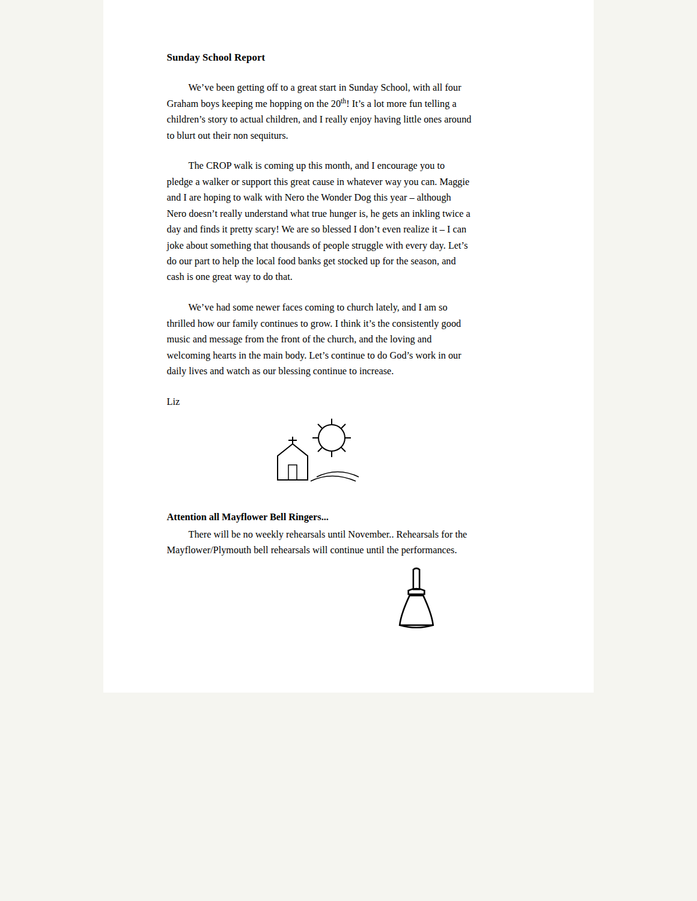Sunday School Report
We’ve been getting off to a great start in Sunday School, with all four Graham boys keeping me hopping on the 20th! It’s a lot more fun telling a children’s story to actual children, and I really enjoy having little ones around to blurt out their non sequiturs.
The CROP walk is coming up this month, and I encourage you to pledge a walker or support this great cause in whatever way you can. Maggie and I are hoping to walk with Nero the Wonder Dog this year – although Nero doesn’t really understand what true hunger is, he gets an inkling twice a day and finds it pretty scary! We are so blessed I don’t even realize it – I can joke about something that thousands of people struggle with every day. Let’s do our part to help the local food banks get stocked up for the season, and cash is one great way to do that.
We’ve had some newer faces coming to church lately, and I am so thrilled how our family continues to grow. I think it’s the consistently good music and message from the front of the church, and the loving and welcoming hearts in the main body. Let’s continue to do God’s work in our daily lives and watch as our blessing continue to increase.
Liz
Attention all Mayflower Bell Ringers...
There will be no weekly rehearsals until November.. Rehearsals for the Mayflower/Plymouth bell rehearsals will continue until the performances.